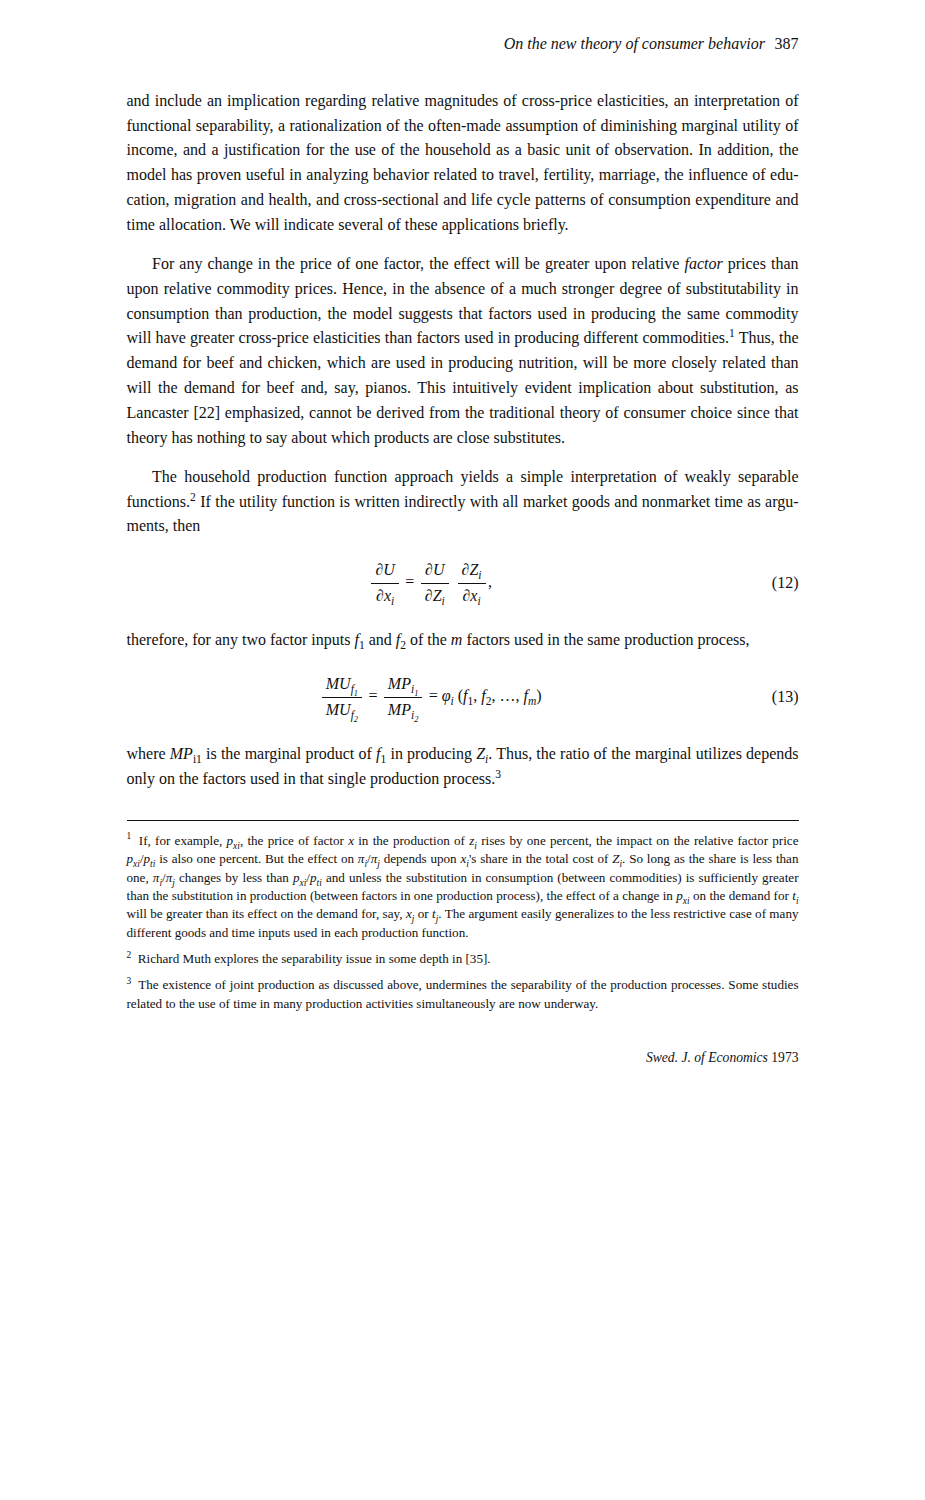On the new theory of consumer behavior 387
and include an implication regarding relative magnitudes of cross-price elasticities, an interpretation of functional separability, a rationalization of the often-made assumption of diminishing marginal utility of income, and a justification for the use of the household as a basic unit of observation. In addition, the model has proven useful in analyzing behavior related to travel, fertility, marriage, the influence of education, migration and health, and cross-sectional and life cycle patterns of consumption expenditure and time allocation. We will indicate several of these applications briefly.
For any change in the price of one factor, the effect will be greater upon relative factor prices than upon relative commodity prices. Hence, in the absence of a much stronger degree of substitutability in consumption than production, the model suggests that factors used in producing the same commodity will have greater cross-price elasticities than factors used in producing different commodities.1 Thus, the demand for beef and chicken, which are used in producing nutrition, will be more closely related than will the demand for beef and, say, pianos. This intuitively evident implication about substitution, as Lancaster [22] emphasized, cannot be derived from the traditional theory of consumer choice since that theory has nothing to say about which products are close substitutes.
The household production function approach yields a simple interpretation of weakly separable functions.2 If the utility function is written indirectly with all market goods and nonmarket time as arguments, then
∂U∂xi = ∂U∂Zi ∂Zi∂xi, (12)
therefore, for any two factor inputs f1 and f2 of the m factors used in the same production process,
MUf1 MUf2 = MPi1 MPi2 = φi (f1, f2, …, fm) (13)
where MPi1 is the marginal product of f1 in producing Zi. Thus, the ratio of the marginal utilizes depends only on the factors used in that single production process.3
1 If, for example, pxi, the price of factor x in the production of zi rises by one percent, the impact on the relative factor price pxi/pti is also one percent. But the effect on πi/πj depends upon xi's share in the total cost of Zi. So long as the share is less than one, πi/πj changes by less than pxi/pti and unless the substitution in consumption (between commodities) is sufficiently greater than the substitution in production (between factors in one production process), the effect of a change in pxi on the demand for ti will be greater than its effect on the demand for, say, xj or tj. The argument easily generalizes to the less restrictive case of many different goods and time inputs used in each production function.
2 Richard Muth explores the separability issue in some depth in [35].
3 The existence of joint production as discussed above, undermines the separability of the production processes. Some studies related to the use of time in many production activities simultaneously are now underway.
Swed. J. of Economics 1973